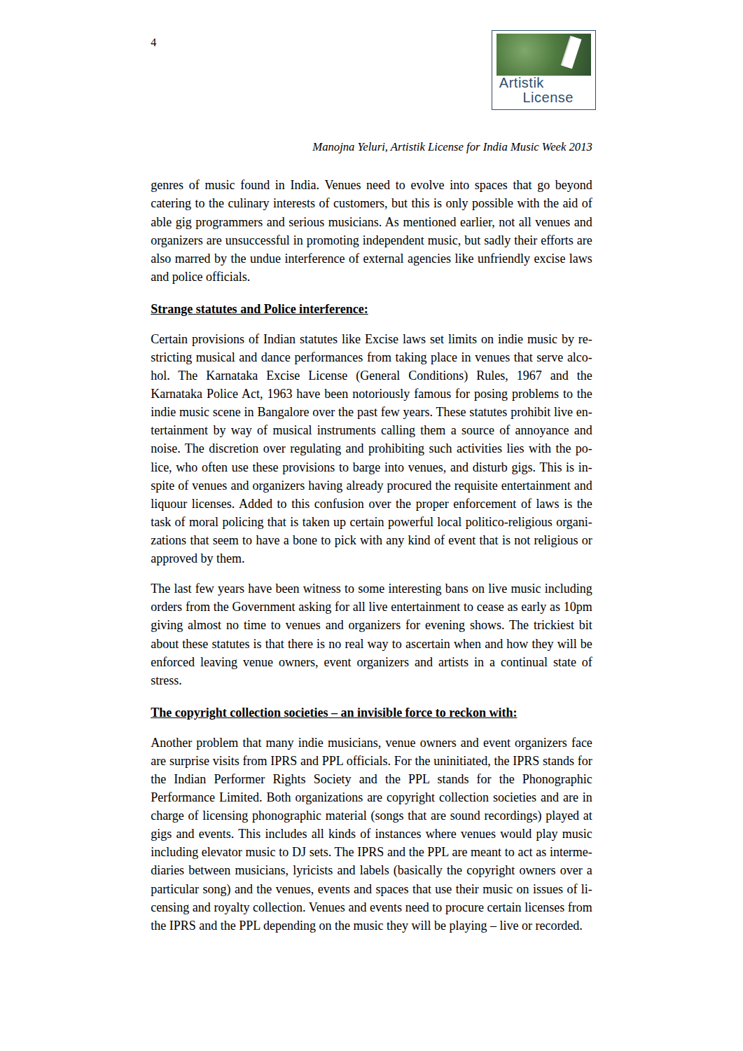4
Artistik
License
Manojna Yeluri, Artistik License for India Music Week 2013
genres of music found in India. Venues need to evolve into spaces that go beyond catering to the culinary interests of customers, but this is only possible with the aid of able gig programmers and serious musicians. As mentioned earlier, not all venues and organizers are unsuccessful in promoting independent music, but sadly their efforts are also marred by the undue interference of external agencies like unfriendly excise laws and police officials.
Strange statutes and Police interference:
Certain provisions of Indian statutes like Excise laws set limits on indie music by restricting musical and dance performances from taking place in venues that serve alcohol. The Karnataka Excise License (General Conditions) Rules, 1967 and the Karnataka Police Act, 1963 have been notoriously famous for posing problems to the indie music scene in Bangalore over the past few years. These statutes prohibit live entertainment by way of musical instruments calling them a source of annoyance and noise. The discretion over regulating and prohibiting such activities lies with the police, who often use these provisions to barge into venues, and disturb gigs. This is inspite of venues and organizers having already procured the requisite entertainment and liquour licenses. Added to this confusion over the proper enforcement of laws is the task of moral policing that is taken up certain powerful local politico-religious organizations that seem to have a bone to pick with any kind of event that is not religious or approved by them.
The last few years have been witness to some interesting bans on live music including orders from the Government asking for all live entertainment to cease as early as 10pm giving almost no time to venues and organizers for evening shows. The trickiest bit about these statutes is that there is no real way to ascertain when and how they will be enforced leaving venue owners, event organizers and artists in a continual state of stress.
The copyright collection societies – an invisible force to reckon with:
Another problem that many indie musicians, venue owners and event organizers face are surprise visits from IPRS and PPL officials. For the uninitiated, the IPRS stands for the Indian Performer Rights Society and the PPL stands for the Phonographic Performance Limited. Both organizations are copyright collection societies and are in charge of licensing phonographic material (songs that are sound recordings) played at gigs and events. This includes all kinds of instances where venues would play music including elevator music to DJ sets. The IPRS and the PPL are meant to act as intermediaries between musicians, lyricists and labels (basically the copyright owners over a particular song) and the venues, events and spaces that use their music on issues of licensing and royalty collection. Venues and events need to procure certain licenses from the IPRS and the PPL depending on the music they will be playing – live or recorded.